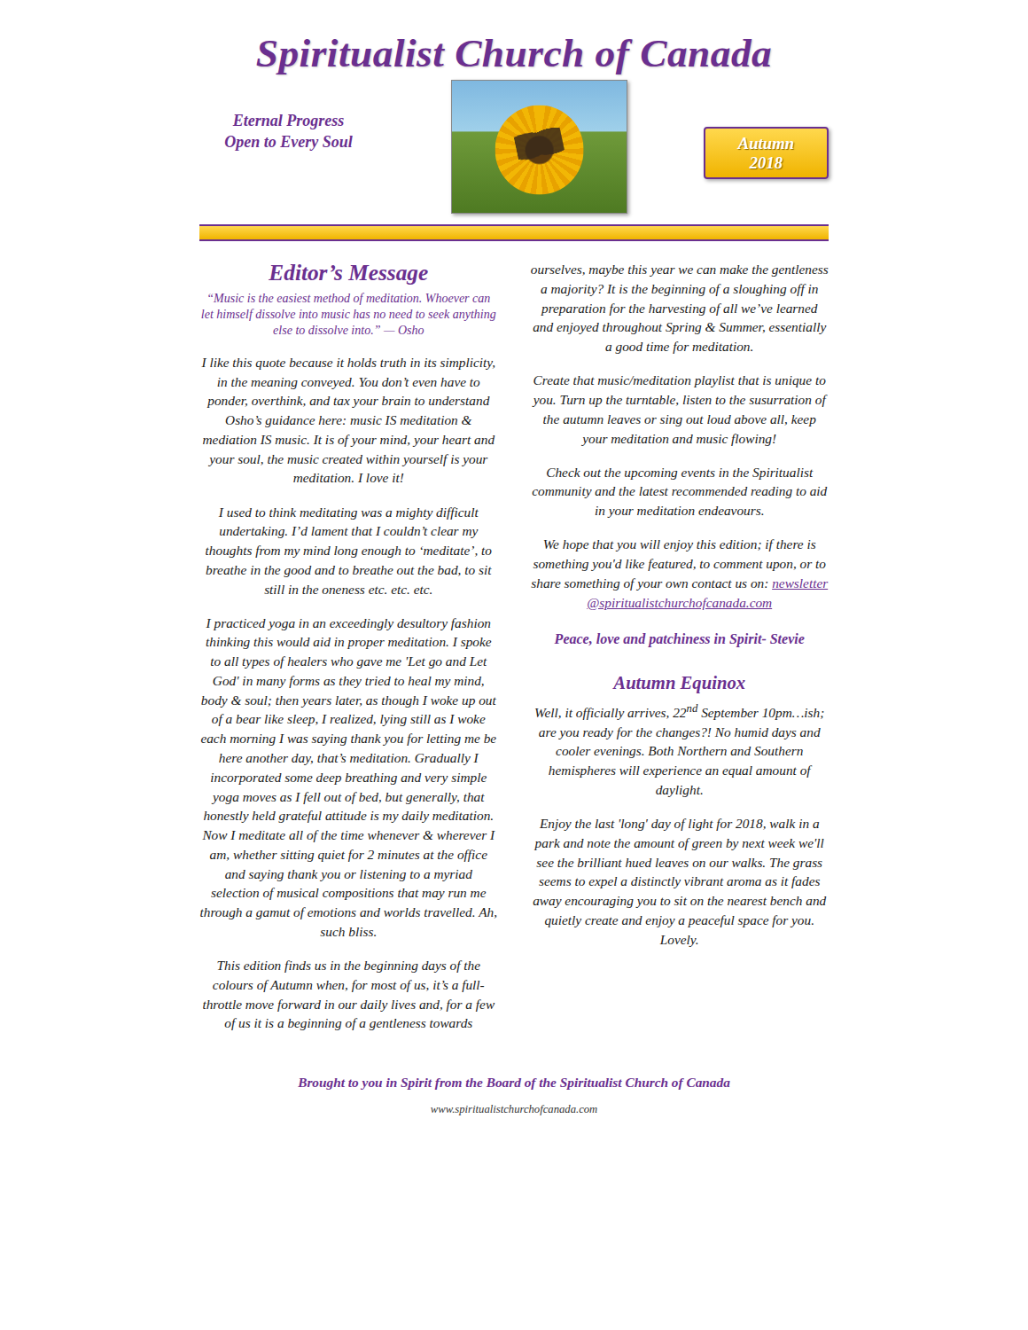Spiritualist Church of Canada
Eternal Progress
Open to Every Soul
Autumn
2018
Editor’s Message
“Music is the easiest method of meditation. Whoever can let himself dissolve into music has no need to seek anything else to dissolve into.” — Osho
I like this quote because it holds truth in its simplicity, in the meaning conveyed. You don’t even have to ponder, overthink, and tax your brain to understand Osho’s guidance here: music IS meditation & mediation IS music. It is of your mind, your heart and your soul, the music created within yourself is your meditation. I love it!
I used to think meditating was a mighty difficult undertaking. I’d lament that I couldn’t clear my thoughts from my mind long enough to ‘meditate’, to breathe in the good and to breathe out the bad, to sit still in the oneness etc. etc. etc.
I practiced yoga in an exceedingly desultory fashion thinking this would aid in proper meditation. I spoke to all types of healers who gave me 'Let go and Let God' in many forms as they tried to heal my mind, body & soul; then years later, as though I woke up out of a bear like sleep, I realized, lying still as I woke each morning I was saying thank you for letting me be here another day, that’s meditation. Gradually I incorporated some deep breathing and very simple yoga moves as I fell out of bed, but generally, that honestly held grateful attitude is my daily meditation. Now I meditate all of the time whenever & wherever I am, whether sitting quiet for 2 minutes at the office and saying thank you or listening to a myriad selection of musical compositions that may run me through a gamut of emotions and worlds travelled. Ah, such bliss.
This edition finds us in the beginning days of the colours of Autumn when, for most of us, it’s a full-throttle move forward in our daily lives and, for a few of us it is a beginning of a gentleness towards
ourselves, maybe this year we can make the gentleness a majority? It is the beginning of a sloughing off in preparation for the harvesting of all we’ve learned and enjoyed throughout Spring & Summer, essentially a good time for meditation.
Create that music/meditation playlist that is unique to you. Turn up the turntable, listen to the susurration of the autumn leaves or sing out loud above all, keep your meditation and music flowing!
Check out the upcoming events in the Spiritualist community and the latest recommended reading to aid in your meditation endeavours.
We hope that you will enjoy this edition; if there is something you'd like featured, to comment upon, or to share something of your own contact us on: newsletter@spiritualistchurchofcanada.com
Peace, love and patchiness in Spirit- Stevie
Autumn Equinox
Well, it officially arrives, 22nd September 10pm…ish; are you ready for the changes?! No humid days and cooler evenings. Both Northern and Southern hemispheres will experience an equal amount of daylight.
Enjoy the last 'long' day of light for 2018, walk in a park and note the amount of green by next week we'll see the brilliant hued leaves on our walks. The grass seems to expel a distinctly vibrant aroma as it fades away encouraging you to sit on the nearest bench and quietly create and enjoy a peaceful space for you. Lovely.
Brought to you in Spirit from the Board of the Spiritualist Church of Canada
www.spiritualistchurchofcanada.com